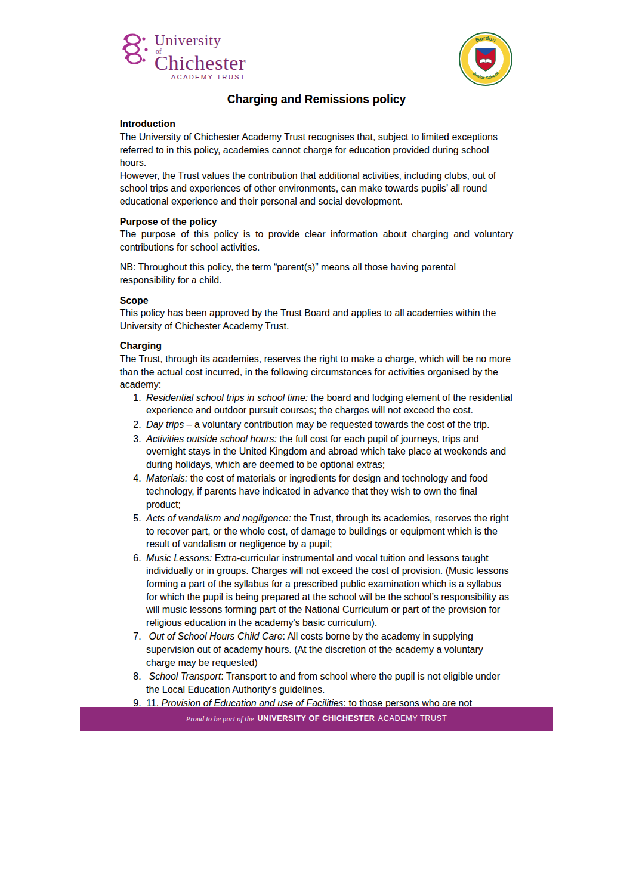University of Chichester ACADEMY TRUST
Bordon Junior School
Charging and Remissions policy
Introduction
The University of Chichester Academy Trust recognises that, subject to limited exceptions referred to in this policy, academies cannot charge for education provided during school hours.
However, the Trust values the contribution that additional activities, including clubs, out of school trips and experiences of other environments, can make towards pupils’ all round educational experience and their personal and social development.
Purpose of the policy
The purpose of this policy is to provide clear information about charging and voluntary contributions for school activities.
NB: Throughout this policy, the term “parent(s)” means all those having parental responsibility for a child.
Scope
This policy has been approved by the Trust Board and applies to all academies within the University of Chichester Academy Trust.
Charging
The Trust, through its academies, reserves the right to make a charge, which will be no more than the actual cost incurred, in the following circumstances for activities organised by the academy:
Residential school trips in school time: the board and lodging element of the residential experience and outdoor pursuit courses; the charges will not exceed the cost.
Day trips – a voluntary contribution may be requested towards the cost of the trip.
Activities outside school hours: the full cost for each pupil of journeys, trips and overnight stays in the United Kingdom and abroad which take place at weekends and during holidays, which are deemed to be optional extras;
Materials: the cost of materials or ingredients for design and technology and food technology, if parents have indicated in advance that they wish to own the final product;
Acts of vandalism and negligence: the Trust, through its academies, reserves the right to recover part, or the whole cost, of damage to buildings or equipment which is the result of vandalism or negligence by a pupil;
Music Lessons: Extra-curricular instrumental and vocal tuition and lessons taught individually or in groups. Charges will not exceed the cost of provision. (Music lessons forming a part of the syllabus for a prescribed public examination which is a syllabus for which the pupil is being prepared at the school will be the school’s responsibility as will music lessons forming part of the National Curriculum or part of the provision for religious education in the academy's basic curriculum).
Out of School Hours Child Care: All costs borne by the academy in supplying supervision out of academy hours. (At the discretion of the academy a voluntary charge may be requested)
School Transport: Transport to and from school where the pupil is not eligible under the Local Education Authority’s guidelines.
11. Provision of Education and use of Facilities: to those persons who are not registered pupils at the school.
Proud to be part of the UNIVERSITY OF CHICHESTER ACADEMY TRUST